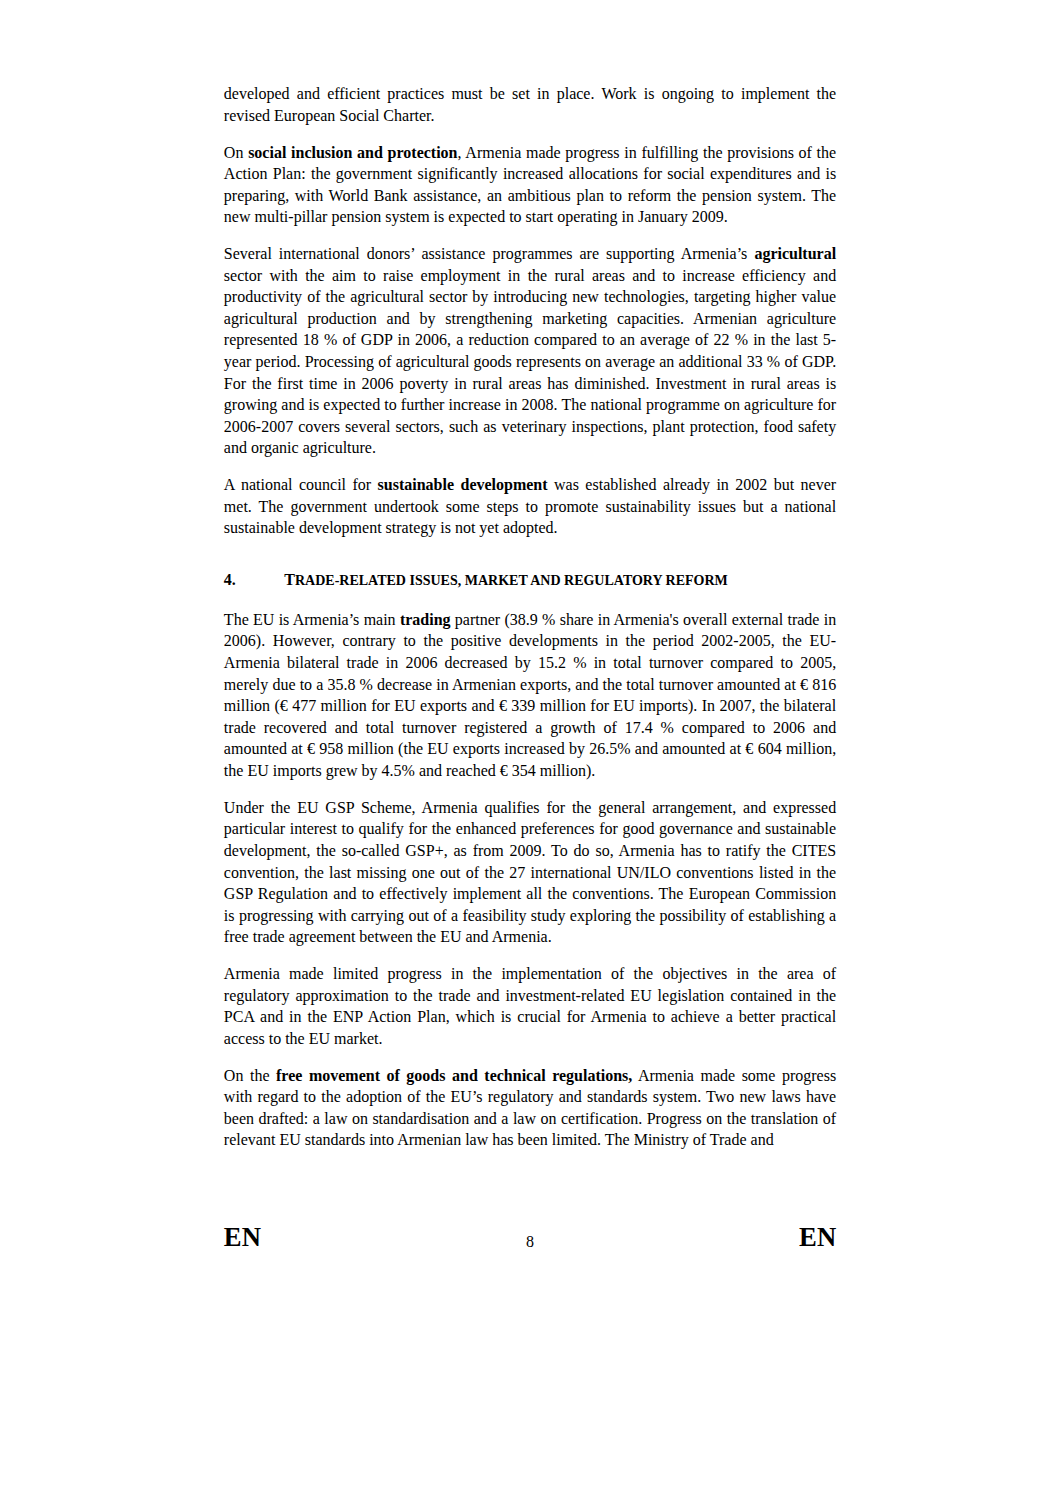developed and efficient practices must be set in place. Work is ongoing to implement the revised European Social Charter.
On social inclusion and protection, Armenia made progress in fulfilling the provisions of the Action Plan: the government significantly increased allocations for social expenditures and is preparing, with World Bank assistance, an ambitious plan to reform the pension system. The new multi-pillar pension system is expected to start operating in January 2009.
Several international donors’ assistance programmes are supporting Armenia’s agricultural sector with the aim to raise employment in the rural areas and to increase efficiency and productivity of the agricultural sector by introducing new technologies, targeting higher value agricultural production and by strengthening marketing capacities. Armenian agriculture represented 18 % of GDP in 2006, a reduction compared to an average of 22 % in the last 5-year period. Processing of agricultural goods represents on average an additional 33 % of GDP. For the first time in 2006 poverty in rural areas has diminished. Investment in rural areas is growing and is expected to further increase in 2008. The national programme on agriculture for 2006-2007 covers several sectors, such as veterinary inspections, plant protection, food safety and organic agriculture.
A national council for sustainable development was established already in 2002 but never met. The government undertook some steps to promote sustainability issues but a national sustainable development strategy is not yet adopted.
4. TRADE-RELATED ISSUES, MARKET AND REGULATORY REFORM
The EU is Armenia’s main trading partner (38.9 % share in Armenia's overall external trade in 2006). However, contrary to the positive developments in the period 2002-2005, the EU-Armenia bilateral trade in 2006 decreased by 15.2 % in total turnover compared to 2005, merely due to a 35.8 % decrease in Armenian exports, and the total turnover amounted at € 816 million (€ 477 million for EU exports and € 339 million for EU imports). In 2007, the bilateral trade recovered and total turnover registered a growth of 17.4 % compared to 2006 and amounted at € 958 million (the EU exports increased by 26.5% and amounted at € 604 million, the EU imports grew by 4.5% and reached € 354 million).
Under the EU GSP Scheme, Armenia qualifies for the general arrangement, and expressed particular interest to qualify for the enhanced preferences for good governance and sustainable development, the so-called GSP+, as from 2009. To do so, Armenia has to ratify the CITES convention, the last missing one out of the 27 international UN/ILO conventions listed in the GSP Regulation and to effectively implement all the conventions. The European Commission is progressing with carrying out of a feasibility study exploring the possibility of establishing a free trade agreement between the EU and Armenia.
Armenia made limited progress in the implementation of the objectives in the area of regulatory approximation to the trade and investment-related EU legislation contained in the PCA and in the ENP Action Plan, which is crucial for Armenia to achieve a better practical access to the EU market.
On the free movement of goods and technical regulations, Armenia made some progress with regard to the adoption of the EU’s regulatory and standards system. Two new laws have been drafted: a law on standardisation and a law on certification. Progress on the translation of relevant EU standards into Armenian law has been limited. The Ministry of Trade and
EN
8
EN